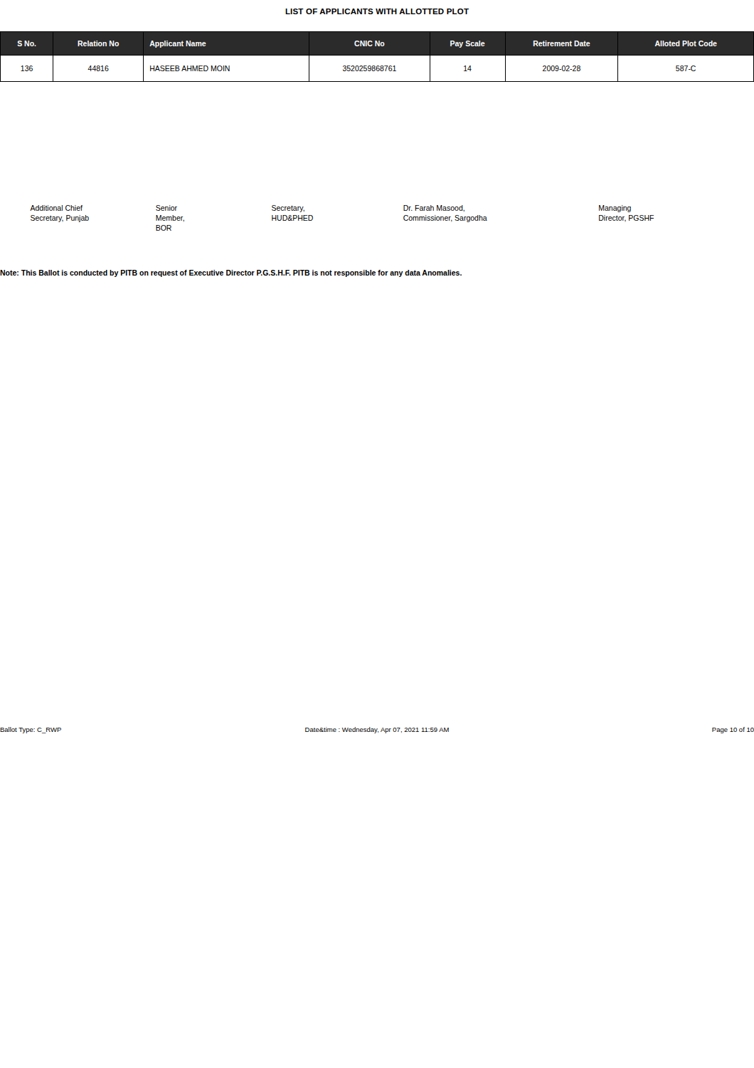LIST OF APPLICANTS WITH ALLOTTED PLOT
| S No. | Relation No | Applicant Name | CNIC No | Pay Scale | Retirement Date | Alloted Plot Code |
| --- | --- | --- | --- | --- | --- | --- |
| 136 | 44816 | HASEEB AHMED MOIN | 3520259868761 | 14 | 2009-02-28 | 587-C |
Additional Chief
Secretary, Punjab
Senior
Member,
BOR
Secretary,
HUD&PHED
Dr. Farah Masood,
Commissioner, Sargodha
Managing
Director, PGSHF
Note: This Ballot is conducted by PITB on request of Executive Director P.G.S.H.F. PITB is not responsible for any data Anomalies.
Ballot Type: C_RWP
Date&time : Wednesday, Apr 07, 2021 11:59 AM
Page 10 of 10